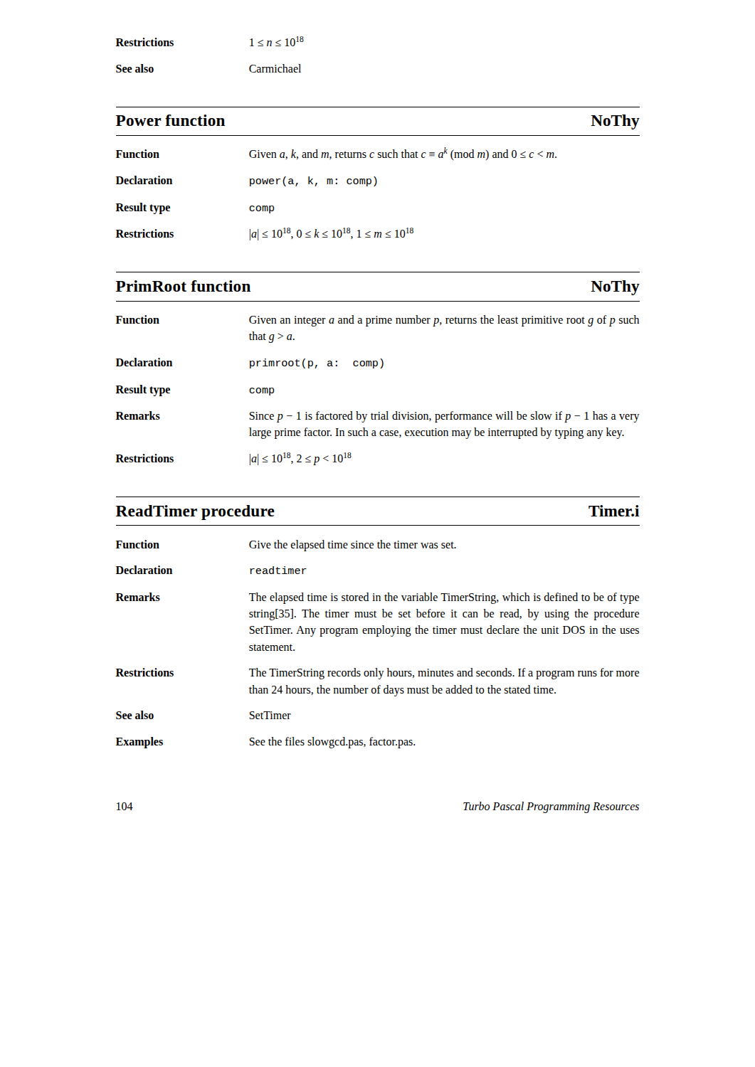Restrictions
1 ≤ n ≤ 1018
See also
Carmichael
Power function
NoThy
Function
Given a, k, and m, returns c such that c ≡ ak (mod m) and 0 ≤ c < m.
Declaration
power(a, k, m: comp)
Result type
comp
Restrictions
|a| ≤ 1018, 0 ≤ k ≤ 1018, 1 ≤ m ≤ 1018
PrimRoot function
NoThy
Function
Given an integer a and a prime number p, returns the least primitive root g of p such that g > a.
Declaration
primroot(p, a: comp)
Result type
comp
Remarks
Since p − 1 is factored by trial division, performance will be slow if p − 1 has a very large prime factor. In such a case, execution may be interrupted by typing any key.
Restrictions
|a| ≤ 1018, 2 ≤ p < 1018
ReadTimer procedure
Timer.i
Function
Give the elapsed time since the timer was set.
Declaration
readtimer
Remarks
The elapsed time is stored in the variable TimerString, which is defined to be of type string[35]. The timer must be set before it can be read, by using the procedure SetTimer. Any program employing the timer must declare the unit DOS in the uses statement.
Restrictions
The TimerString records only hours, minutes and seconds. If a program runs for more than 24 hours, the number of days must be added to the stated time.
See also
SetTimer
Examples
See the files slowgcd.pas, factor.pas.
104 Turbo Pascal Programming Resources